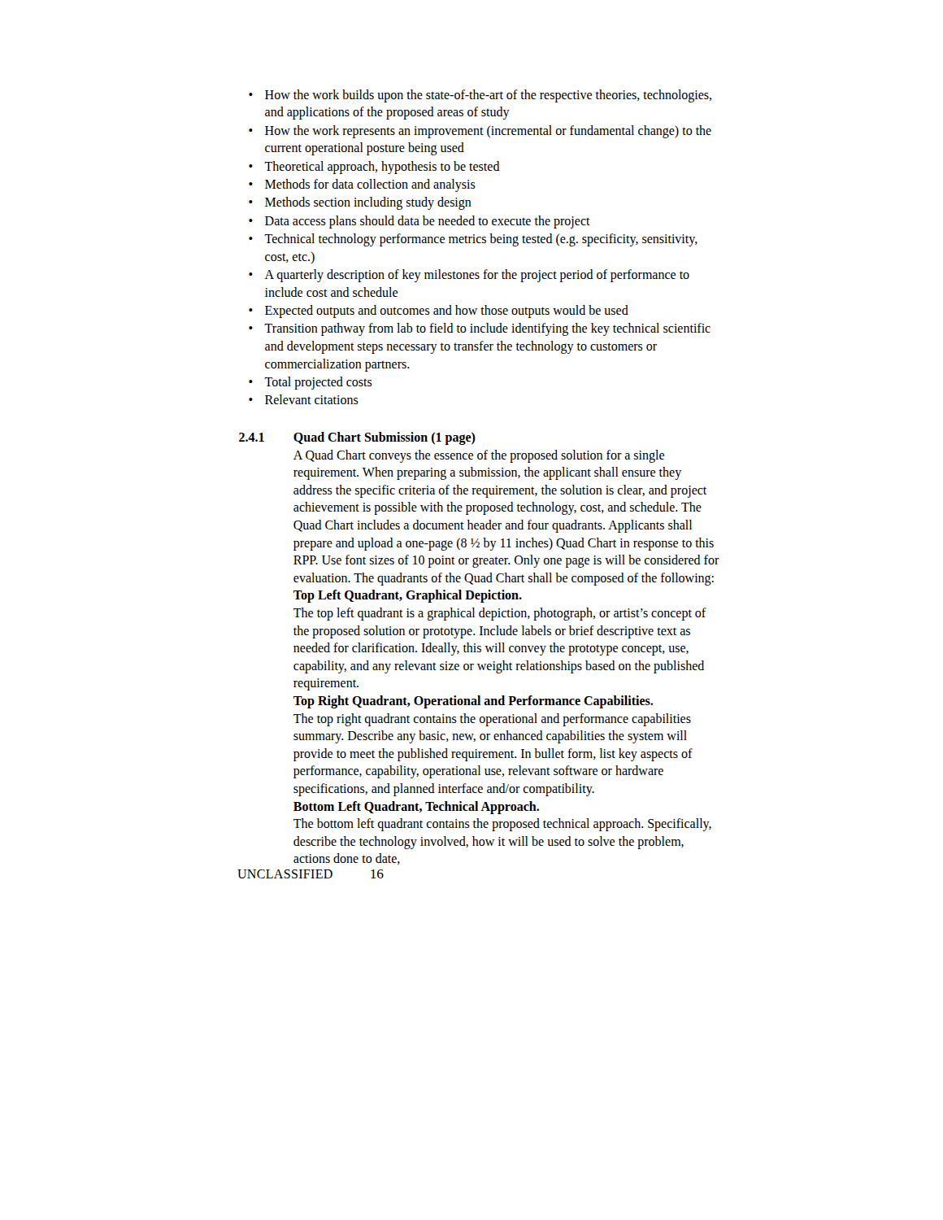How the work builds upon the state-of-the-art of the respective theories, technologies, and applications of the proposed areas of study
How the work represents an improvement (incremental or fundamental change) to the current operational posture being used
Theoretical approach, hypothesis to be tested
Methods for data collection and analysis
Methods section including study design
Data access plans should data be needed to execute the project
Technical technology performance metrics being tested (e.g. specificity, sensitivity, cost, etc.)
A quarterly description of key milestones for the project period of performance to include cost and schedule
Expected outputs and outcomes and how those outputs would be used
Transition pathway from lab to field to include identifying the key technical scientific and development steps necessary to transfer the technology to customers or commercialization partners.
Total projected costs
Relevant citations
2.4.1
Quad Chart Submission (1 page)
A Quad Chart conveys the essence of the proposed solution for a single requirement. When preparing a submission, the applicant shall ensure they address the specific criteria of the requirement, the solution is clear, and project achievement is possible with the proposed technology, cost, and schedule. The Quad Chart includes a document header and four quadrants. Applicants shall prepare and upload a one-page (8 ½ by 11 inches) Quad Chart in response to this RPP. Use font sizes of 10 point or greater. Only one page is will be considered for evaluation. The quadrants of the Quad Chart shall be composed of the following:
Top Left Quadrant, Graphical Depiction.
The top left quadrant is a graphical depiction, photograph, or artist’s concept of the proposed solution or prototype. Include labels or brief descriptive text as needed for clarification. Ideally, this will convey the prototype concept, use, capability, and any relevant size or weight relationships based on the published requirement.
Top Right Quadrant, Operational and Performance Capabilities.
The top right quadrant contains the operational and performance capabilities summary. Describe any basic, new, or enhanced capabilities the system will provide to meet the published requirement. In bullet form, list key aspects of performance, capability, operational use, relevant software or hardware specifications, and planned interface and/or compatibility.
Bottom Left Quadrant, Technical Approach.
The bottom left quadrant contains the proposed technical approach. Specifically, describe the technology involved, how it will be used to solve the problem, actions done to date,
UNCLASSIFIED 16